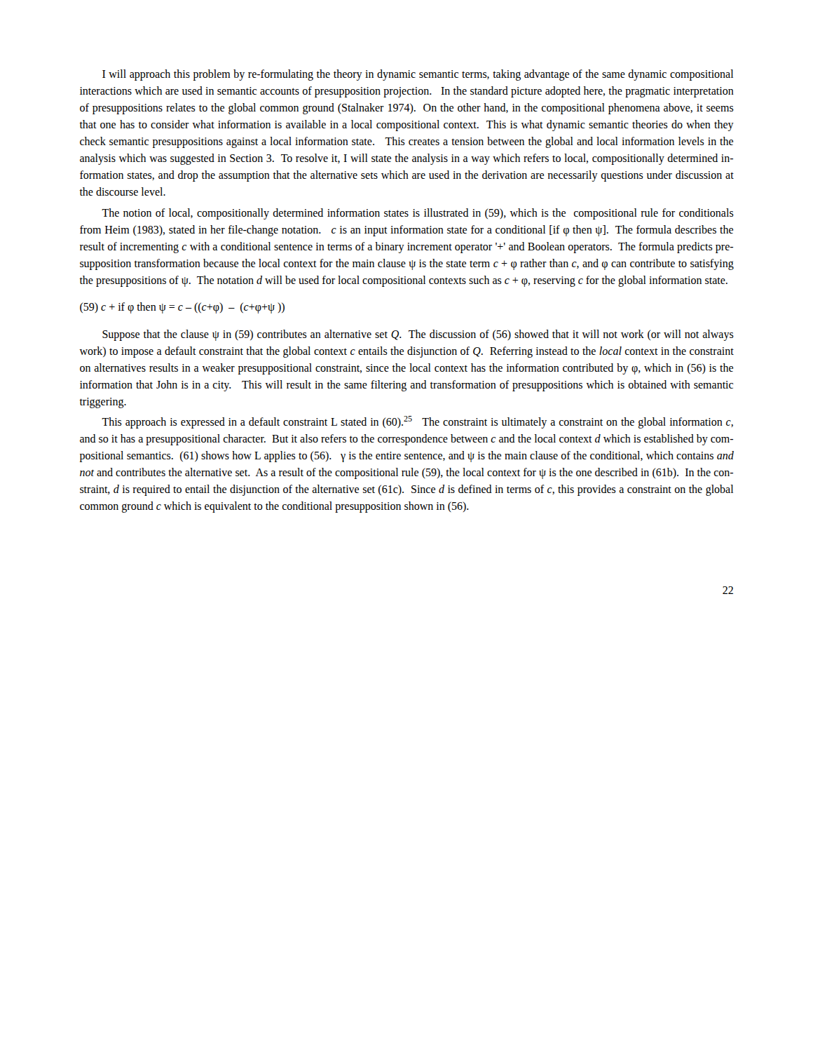I will approach this problem by re-formulating the theory in dynamic semantic terms, taking advantage of the same dynamic compositional interactions which are used in semantic accounts of presupposition projection. In the standard picture adopted here, the pragmatic interpretation of presuppositions relates to the global common ground (Stalnaker 1974). On the other hand, in the compositional phenomena above, it seems that one has to consider what information is available in a local compositional context. This is what dynamic semantic theories do when they check semantic presuppositions against a local information state. This creates a tension between the global and local information levels in the analysis which was suggested in Section 3. To resolve it, I will state the analysis in a way which refers to local, compositionally determined information states, and drop the assumption that the alternative sets which are used in the derivation are necessarily questions under discussion at the discourse level.
The notion of local, compositionally determined information states is illustrated in (59), which is the compositional rule for conditionals from Heim (1983), stated in her file-change notation. c is an input information state for a conditional [if φ then ψ]. The formula describes the result of incrementing c with a conditional sentence in terms of a binary increment operator '+' and Boolean operators. The formula predicts presupposition transformation because the local context for the main clause ψ is the state term c + φ rather than c, and φ can contribute to satisfying the presuppositions of ψ. The notation d will be used for local compositional contexts such as c + φ, reserving c for the global information state.
(59) c + if φ then ψ = c – ((c+φ) – (c+φ+ψ ))
Suppose that the clause ψ in (59) contributes an alternative set Q. The discussion of (56) showed that it will not work (or will not always work) to impose a default constraint that the global context c entails the disjunction of Q. Referring instead to the local context in the constraint on alternatives results in a weaker presuppositional constraint, since the local context has the information contributed by φ, which in (56) is the information that John is in a city. This will result in the same filtering and transformation of presuppositions which is obtained with semantic triggering.
This approach is expressed in a default constraint L stated in (60).25 The constraint is ultimately a constraint on the global information c, and so it has a presuppositional character. But it also refers to the correspondence between c and the local context d which is established by compositional semantics. (61) shows how L applies to (56). γ is the entire sentence, and ψ is the main clause of the conditional, which contains and not and contributes the alternative set. As a result of the compositional rule (59), the local context for ψ is the one described in (61b). In the constraint, d is required to entail the disjunction of the alternative set (61c). Since d is defined in terms of c, this provides a constraint on the global common ground c which is equivalent to the conditional presupposition shown in (56).
22